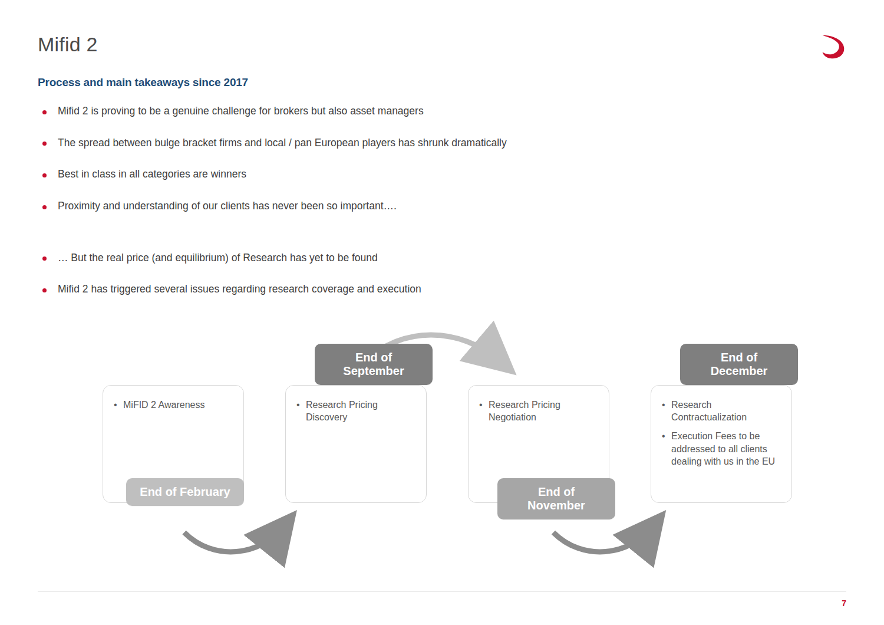Mifid 2
Process and main takeaways since 2017
Mifid 2 is proving to be a genuine challenge for brokers but also asset managers
The spread between bulge bracket firms and local / pan European players has shrunk dramatically
Best in class in all categories are winners
Proximity and understanding of our clients has never been so important….
… But the real price (and equilibrium) of Research has yet to be found
Mifid 2 has triggered several issues regarding research coverage and execution
MiFID 2 Awareness
Research Pricing Discovery
Research Pricing Negotiation
Research Contractualization
Execution Fees to be addressed to all clients dealing with us in the EU
End of February
End of
September
End of
November
End of
December
7